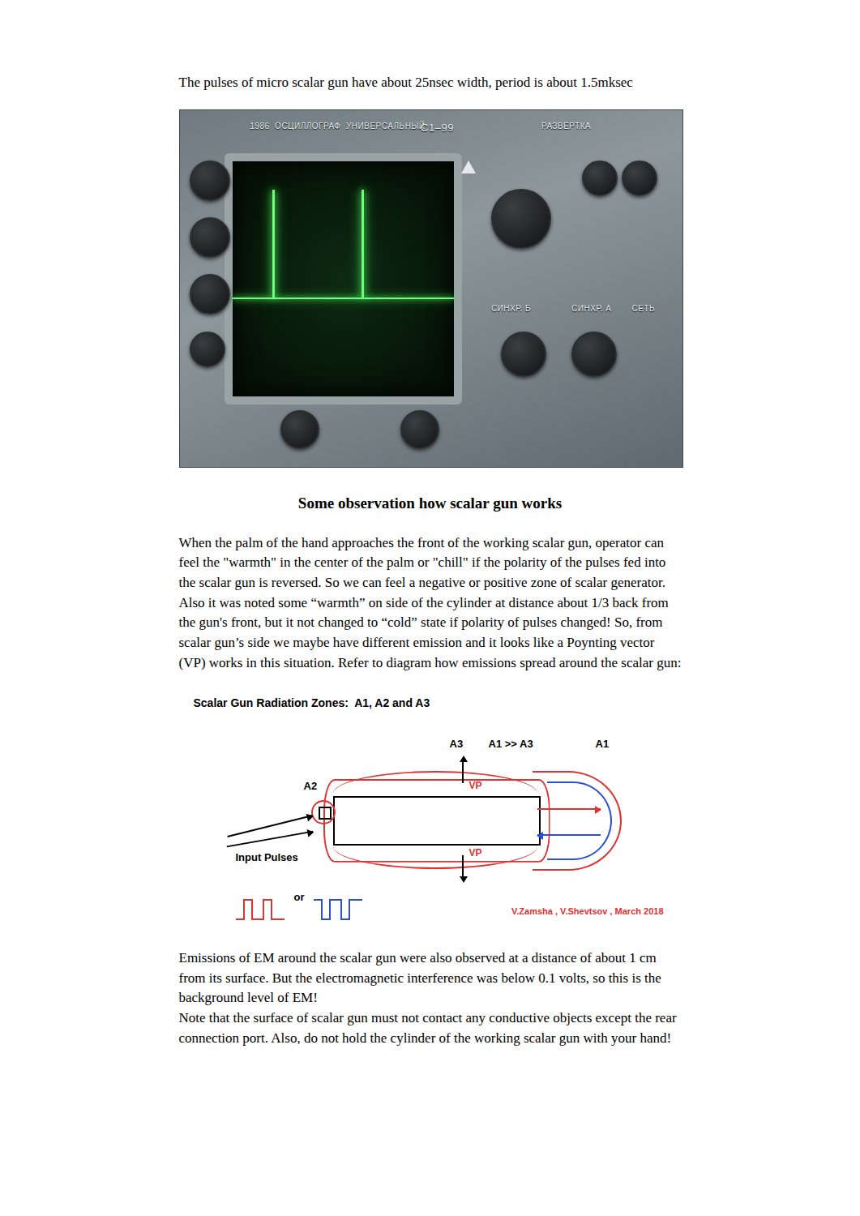The pulses of micro scalar gun have about 25nsec width, period is about 1.5mksec
1986 ОСЦИЛЛОГРАФ УНИВЕРСАЛЬНЫЙ C1–99 РАЗВЕРТКА УСИЛИТЕЛЬ Y СИНХР. Б СИНХР. А СЕТЬ
Some observation how scalar gun works
When the palm of the hand approaches the front of the working scalar gun, operator can feel the "warmth" in the center of the palm or "chill" if the polarity of the pulses fed into the scalar gun is reversed. So we can feel a negative or positive zone of scalar generator. Also it was noted some “warmth” on side of the cylinder at distance about 1/3 back from the gun's front, but it not changed to “cold” state if polarity of pulses changed! So, from scalar gun’s side we maybe have different emission and it looks like a Poynting vector (VP) works in this situation. Refer to diagram how emissions spread around the scalar gun:
Scalar Gun Radiation Zones: A1, A2 and A3
A3 A1 >> A3 A1 A2
VP VP
Input Pulses
or
V.Zamsha , V.Shevtsov , March 2018
Emissions of EM around the scalar gun were also observed at a distance of about 1 cm from its surface. But the electromagnetic interference was below 0.1 volts, so this is the background level of EM!
Note that the surface of scalar gun must not contact any conductive objects except the rear connection port. Also, do not hold the cylinder of the working scalar gun with your hand!